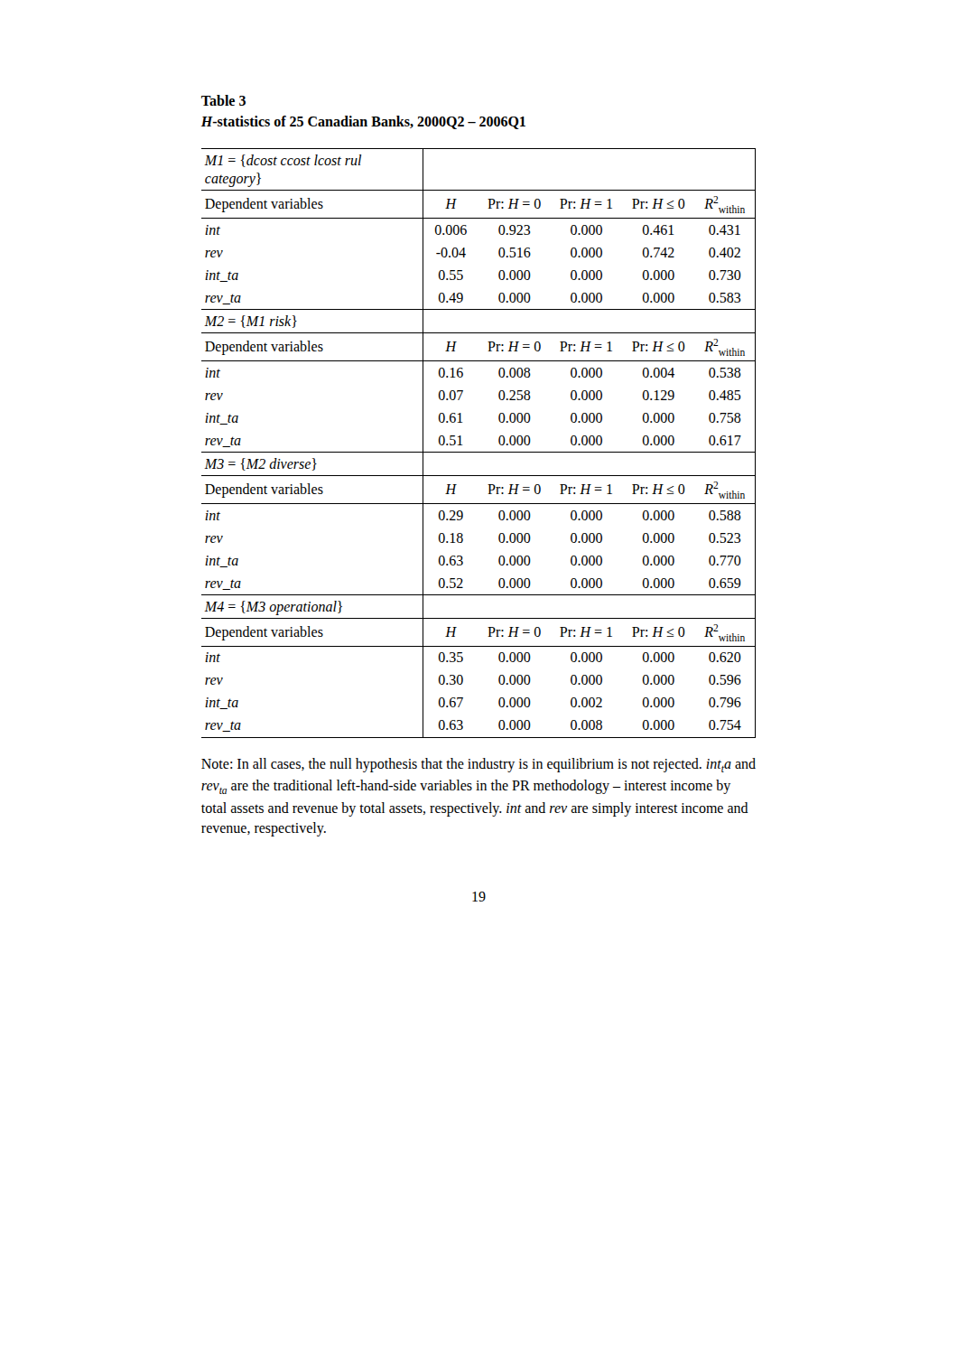Table 3
H-statistics of 25 Canadian Banks, 2000Q2 – 2006Q1
| M1 = { dcost ccost lcost rul category } | | | | | |
| Dependent variables | H | Pr: H = 0 | Pr: H = 1 | Pr: H ≤ 0 | R 2 within |
| int | 0.006 | 0.923 | 0.000 | 0.461 | 0.431 |
| rev | -0.04 | 0.516 | 0.000 | 0.742 | 0.402 |
| int_ta | 0.55 | 0.000 | 0.000 | 0.000 | 0.730 |
| rev_ta | 0.49 | 0.000 | 0.000 | 0.000 | 0.583 |
| M2 = { M1 risk } | | | | | |
| Dependent variables | H | Pr: H = 0 | Pr: H = 1 | Pr: H ≤ 0 | R 2 within |
| int | 0.16 | 0.008 | 0.000 | 0.004 | 0.538 |
| rev | 0.07 | 0.258 | 0.000 | 0.129 | 0.485 |
| int_ta | 0.61 | 0.000 | 0.000 | 0.000 | 0.758 |
| rev_ta | 0.51 | 0.000 | 0.000 | 0.000 | 0.617 |
| M3 = { M2 diverse } | | | | | |
| Dependent variables | H | Pr: H = 0 | Pr: H = 1 | Pr: H ≤ 0 | R 2 within |
| int | 0.29 | 0.000 | 0.000 | 0.000 | 0.588 |
| rev | 0.18 | 0.000 | 0.000 | 0.000 | 0.523 |
| int_ta | 0.63 | 0.000 | 0.000 | 0.000 | 0.770 |
| rev_ta | 0.52 | 0.000 | 0.000 | 0.000 | 0.659 |
| M4 = { M3 operational } | | | | | |
| Dependent variables | H | Pr: H = 0 | Pr: H = 1 | Pr: H ≤ 0 | R 2 within |
| int | 0.35 | 0.000 | 0.000 | 0.000 | 0.620 |
| rev | 0.30 | 0.000 | 0.000 | 0.000 | 0.596 |
| int_ta | 0.67 | 0.000 | 0.002 | 0.000 | 0.796 |
| rev_ta | 0.63 | 0.000 | 0.008 | 0.000 | 0.754 |
Note: In all cases, the null hypothesis that the industry is in equilibrium is not rejected. intta and revta are the traditional left-hand-side variables in the PR methodology – interest income by total assets and revenue by total assets, respectively. int and rev are simply interest income and revenue, respectively.
19